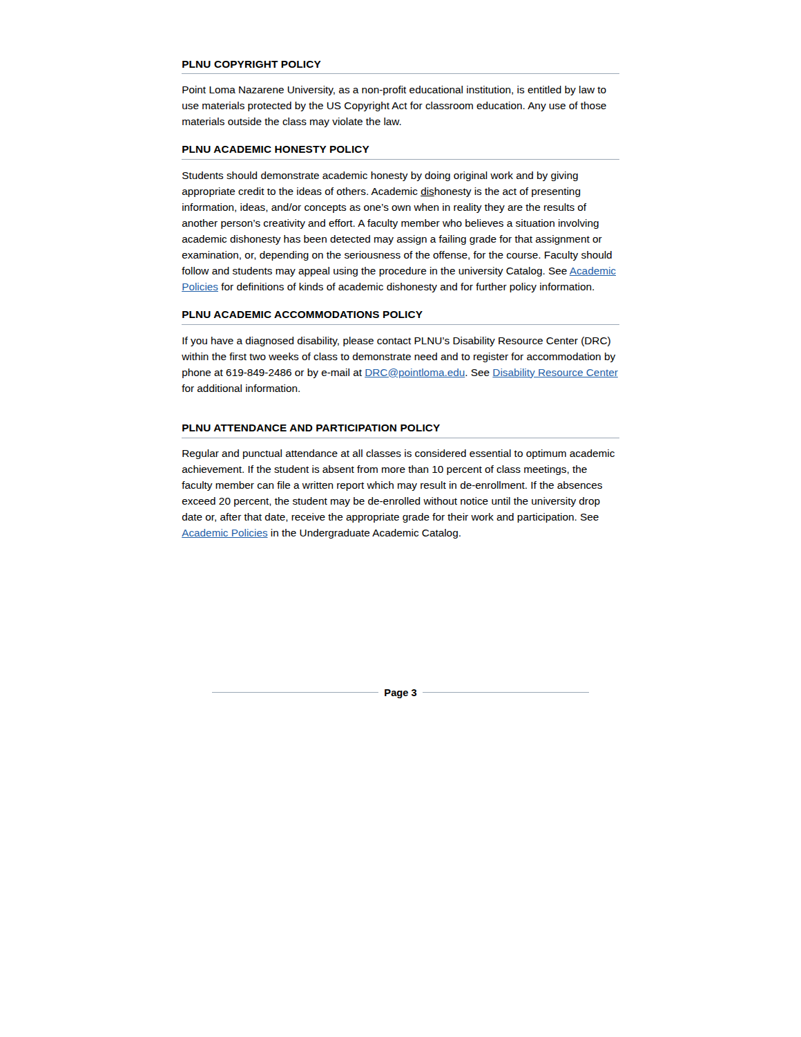PLNU COPYRIGHT POLICY
Point Loma Nazarene University, as a non-profit educational institution, is entitled by law to use materials protected by the US Copyright Act for classroom education. Any use of those materials outside the class may violate the law.
PLNU ACADEMIC HONESTY POLICY
Students should demonstrate academic honesty by doing original work and by giving appropriate credit to the ideas of others. Academic dishonesty is the act of presenting information, ideas, and/or concepts as one’s own when in reality they are the results of another person’s creativity and effort. A faculty member who believes a situation involving academic dishonesty has been detected may assign a failing grade for that assignment or examination, or, depending on the seriousness of the offense, for the course. Faculty should follow and students may appeal using the procedure in the university Catalog. See Academic Policies for definitions of kinds of academic dishonesty and for further policy information.
PLNU ACADEMIC ACCOMMODATIONS POLICY
If you have a diagnosed disability, please contact PLNU’s Disability Resource Center (DRC) within the first two weeks of class to demonstrate need and to register for accommodation by phone at 619-849-2486 or by e-mail at DRC@pointloma.edu. See Disability Resource Center for additional information.
PLNU ATTENDANCE AND PARTICIPATION POLICY
Regular and punctual attendance at all classes is considered essential to optimum academic achievement. If the student is absent from more than 10 percent of class meetings, the faculty member can file a written report which may result in de-enrollment. If the absences exceed 20 percent, the student may be de-enrolled without notice until the university drop date or, after that date, receive the appropriate grade for their work and participation. See Academic Policies in the Undergraduate Academic Catalog.
Page 3